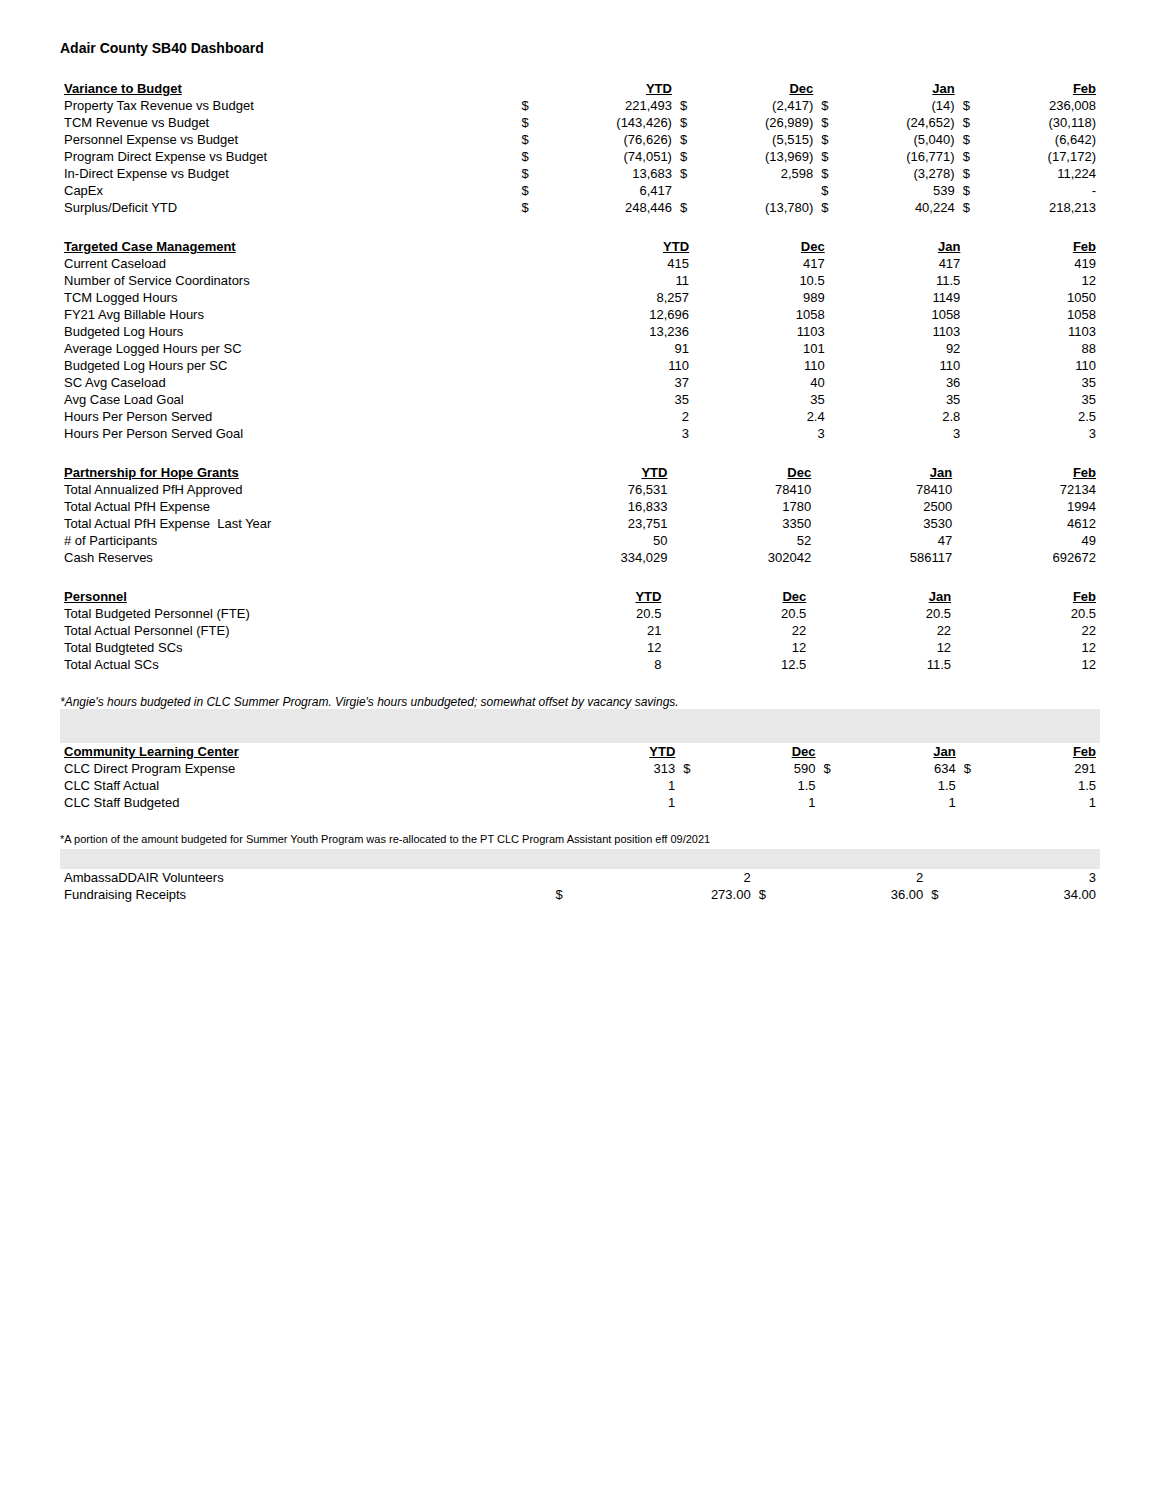Adair County SB40 Dashboard
| Variance to Budget | YTD | Dec | Jan | Feb |
| --- | --- | --- | --- | --- |
| Property Tax Revenue vs Budget | $ | 221,493 | $ | (2,417) | $ | (14) | $ | 236,008 |
| TCM Revenue vs Budget | $ | (143,426) | $ | (26,989) | $ | (24,652) | $ | (30,118) |
| Personnel Expense vs Budget | $ | (76,626) | $ | (5,515) | $ | (5,040) | $ | (6,642) |
| Program Direct Expense vs Budget | $ | (74,051) | $ | (13,969) | $ | (16,771) | $ | (17,172) |
| In-Direct Expense vs Budget | $ | 13,683 | $ | 2,598 | $ | (3,278) | $ | 11,224 |
| CapEx | $ | 6,417 | | | $ | 539 | $ | - |
| Surplus/Deficit YTD | $ | 248,446 | $ | (13,780) | $ | 40,224 | $ | 218,213 |
| Targeted Case Management | YTD | Dec | Jan | Feb |
| --- | --- | --- | --- | --- |
| Current Caseload | 415 | 417 | 417 | 419 |
| Number of Service Coordinators | 11 | 10.5 | 11.5 | 12 |
| TCM Logged Hours | 8,257 | 989 | 1149 | 1050 |
| FY21 Avg Billable Hours | 12,696 | 1058 | 1058 | 1058 |
| Budgeted Log Hours | 13,236 | 1103 | 1103 | 1103 |
| Average Logged Hours per SC | 91 | 101 | 92 | 88 |
| Budgeted Log Hours per SC | 110 | 110 | 110 | 110 |
| SC Avg Caseload | 37 | 40 | 36 | 35 |
| Avg Case Load Goal | 35 | 35 | 35 | 35 |
| Hours Per Person Served | 2 | 2.4 | 2.8 | 2.5 |
| Hours Per Person Served Goal | 3 | 3 | 3 | 3 |
| Partnership for Hope Grants | YTD | Dec | Jan | Feb |
| --- | --- | --- | --- | --- |
| Total Annualized PfH Approved | 76,531 | 78410 | 78410 | 72134 |
| Total Actual PfH Expense | 16,833 | 1780 | 2500 | 1994 |
| Total Actual PfH Expense Last Year | 23,751 | 3350 | 3530 | 4612 |
| # of Participants | 50 | 52 | 47 | 49 |
| Cash Reserves | 334,029 | 302042 | 586117 | 692672 |
| Personnel | YTD | Dec | Jan | Feb |
| --- | --- | --- | --- | --- |
| Total Budgeted Personnel (FTE) | 20.5 | 20.5 | 20.5 | 20.5 |
| Total Actual Personnel (FTE) | 21 | 22 | 22 | 22 |
| Total Budgteted SCs | 12 | 12 | 12 | 12 |
| Total Actual SCs | 8 | 12.5 | 11.5 | 12 |
*Angie's hours budgeted in CLC Summer Program. Virgie's hours unbudgeted; somewhat offset by vacancy savings.
| Community Learning Center | YTD | Dec | Jan | Feb |
| --- | --- | --- | --- | --- |
| CLC Direct Program Expense | 313 | $ | 590 | $ | 634 | $ | 291 |
| CLC Staff Actual | 1 | | 1.5 | | 1.5 | | 1.5 |
| CLC Staff Budgeted | 1 | | 1 | | 1 | | 1 |
*A portion of the amount budgeted for Summer Youth Program was re-allocated to the PT CLC Program Assistant position eff 09/2021
| AmbassaDDAIR Volunteers | | | 2 | | 2 | | 3 |
| Fundraising Receipts | | $ | 273.00 | $ | 36.00 | $ | 34.00 |